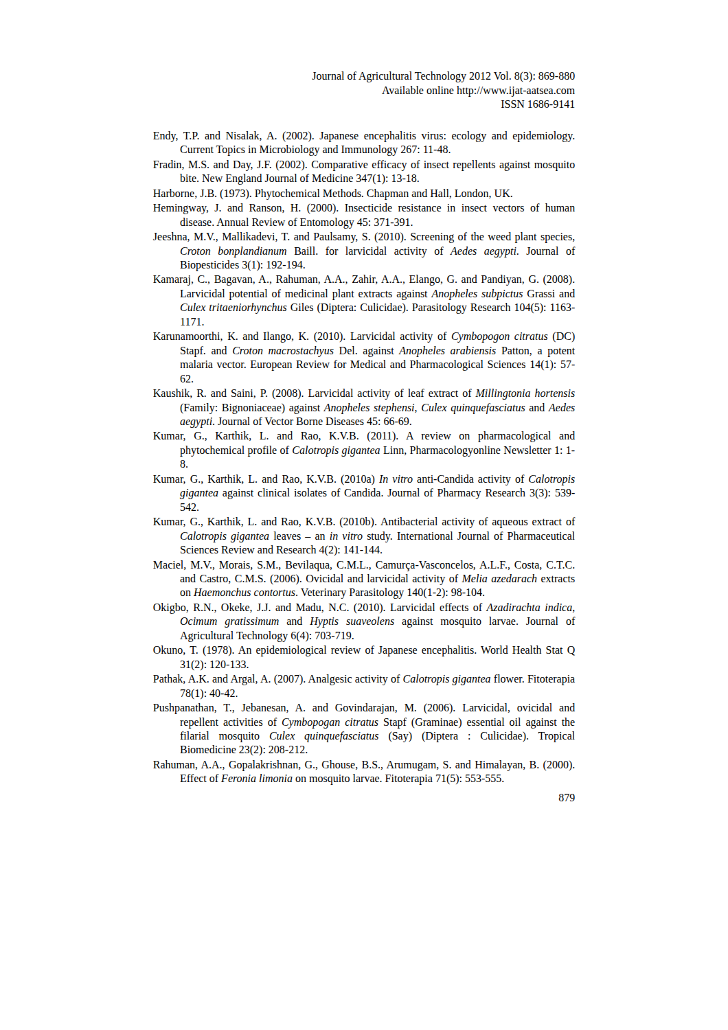Journal of Agricultural Technology 2012 Vol. 8(3): 869-880
Available online http://www.ijat-aatsea.com
ISSN 1686-9141
Endy, T.P. and Nisalak, A. (2002). Japanese encephalitis virus: ecology and epidemiology. Current Topics in Microbiology and Immunology 267: 11-48.
Fradin, M.S. and Day, J.F. (2002). Comparative efficacy of insect repellents against mosquito bite. New England Journal of Medicine 347(1): 13-18.
Harborne, J.B. (1973). Phytochemical Methods. Chapman and Hall, London, UK.
Hemingway, J. and Ranson, H. (2000). Insecticide resistance in insect vectors of human disease. Annual Review of Entomology 45: 371-391.
Jeeshna, M.V., Mallikadevi, T. and Paulsamy, S. (2010). Screening of the weed plant species, Croton bonplandianum Baill. for larvicidal activity of Aedes aegypti. Journal of Biopesticides 3(1): 192-194.
Kamaraj, C., Bagavan, A., Rahuman, A.A., Zahir, A.A., Elango, G. and Pandiyan, G. (2008). Larvicidal potential of medicinal plant extracts against Anopheles subpictus Grassi and Culex tritaeniorhynchus Giles (Diptera: Culicidae). Parasitology Research 104(5): 1163-1171.
Karunamoorthi, K. and Ilango, K. (2010). Larvicidal activity of Cymbopogon citratus (DC) Stapf. and Croton macrostachyus Del. against Anopheles arabiensis Patton, a potent malaria vector. European Review for Medical and Pharmacological Sciences 14(1): 57-62.
Kaushik, R. and Saini, P. (2008). Larvicidal activity of leaf extract of Millingtonia hortensis (Family: Bignoniaceae) against Anopheles stephensi, Culex quinquefasciatus and Aedes aegypti. Journal of Vector Borne Diseases 45: 66-69.
Kumar, G., Karthik, L. and Rao, K.V.B. (2011). A review on pharmacological and phytochemical profile of Calotropis gigantea Linn, Pharmacologyonline Newsletter 1: 1-8.
Kumar, G., Karthik, L. and Rao, K.V.B. (2010a) In vitro anti-Candida activity of Calotropis gigantea against clinical isolates of Candida. Journal of Pharmacy Research 3(3): 539-542.
Kumar, G., Karthik, L. and Rao, K.V.B. (2010b). Antibacterial activity of aqueous extract of Calotropis gigantea leaves – an in vitro study. International Journal of Pharmaceutical Sciences Review and Research 4(2): 141-144.
Maciel, M.V., Morais, S.M., Bevilaqua, C.M.L., Camurça-Vasconcelos, A.L.F., Costa, C.T.C. and Castro, C.M.S. (2006). Ovicidal and larvicidal activity of Melia azedarach extracts on Haemonchus contortus. Veterinary Parasitology 140(1-2): 98-104.
Okigbo, R.N., Okeke, J.J. and Madu, N.C. (2010). Larvicidal effects of Azadirachta indica, Ocimum gratissimum and Hyptis suaveolens against mosquito larvae. Journal of Agricultural Technology 6(4): 703-719.
Okuno, T. (1978). An epidemiological review of Japanese encephalitis. World Health Stat Q 31(2): 120-133.
Pathak, A.K. and Argal, A. (2007). Analgesic activity of Calotropis gigantea flower. Fitoterapia 78(1): 40-42.
Pushpanathan, T., Jebanesan, A. and Govindarajan, M. (2006). Larvicidal, ovicidal and repellent activities of Cymbopogan citratus Stapf (Graminae) essential oil against the filarial mosquito Culex quinquefasciatus (Say) (Diptera : Culicidae). Tropical Biomedicine 23(2): 208-212.
Rahuman, A.A., Gopalakrishnan, G., Ghouse, B.S., Arumugam, S. and Himalayan, B. (2000). Effect of Feronia limonia on mosquito larvae. Fitoterapia 71(5): 553-555.
879